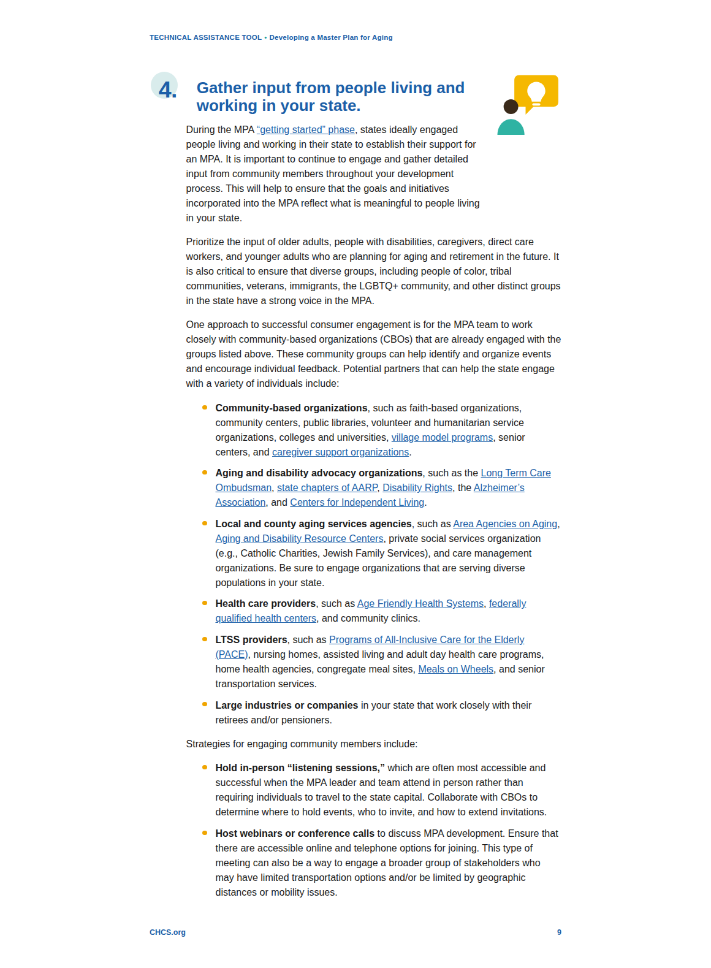Technical Assistance Tool•Developing a Master Plan for Aging
4.
Gather input from people living and working in your state.
During the MPA “getting started” phase, states ideally engaged people living and working in their state to establish their support for an MPA. It is important to continue to engage and gather detailed input from community members throughout your development process. This will help to ensure that the goals and initiatives incorporated into the MPA reflect what is meaningful to people living in your state.
Prioritize the input of older adults, people with disabilities, caregivers, direct care workers, and younger adults who are planning for aging and retirement in the future. It is also critical to ensure that diverse groups, including people of color, tribal communities, veterans, immigrants, the LGBTQ+ community, and other distinct groups in the state have a strong voice in the MPA.
One approach to successful consumer engagement is for the MPA team to work closely with community-based organizations (CBOs) that are already engaged with the groups listed above. These community groups can help identify and organize events and encourage individual feedback. Potential partners that can help the state engage with a variety of individuals include:
Community-based organizations, such as faith-based organizations, community centers, public libraries, volunteer and humanitarian service organizations, colleges and universities, village model programs, senior centers, and caregiver support organizations.
Aging and disability advocacy organizations, such as the Long Term Care Ombudsman, state chapters of AARP, Disability Rights, the Alzheimer’s Association, and Centers for Independent Living.
Local and county aging services agencies, such as Area Agencies on Aging, Aging and Disability Resource Centers, private social services organization (e.g., Catholic Charities, Jewish Family Services), and care management organizations. Be sure to engage organizations that are serving diverse populations in your state.
Health care providers, such as Age Friendly Health Systems, federally qualified health centers, and community clinics.
LTSS providers, such as Programs of All-Inclusive Care for the Elderly (PACE), nursing homes, assisted living and adult day health care programs, home health agencies, congregate meal sites, Meals on Wheels, and senior transportation services.
Large industries or companies in your state that work closely with their retirees and/or pensioners.
Strategies for engaging community members include:
Hold in-person “listening sessions,” which are often most accessible and successful when the MPA leader and team attend in person rather than requiring individuals to travel to the state capital. Collaborate with CBOs to determine where to hold events, who to invite, and how to extend invitations.
Host webinars or conference calls to discuss MPA development. Ensure that there are accessible online and telephone options for joining. This type of meeting can also be a way to engage a broader group of stakeholders who may have limited transportation options and/or be limited by geographic distances or mobility issues.
CHCS.org 9